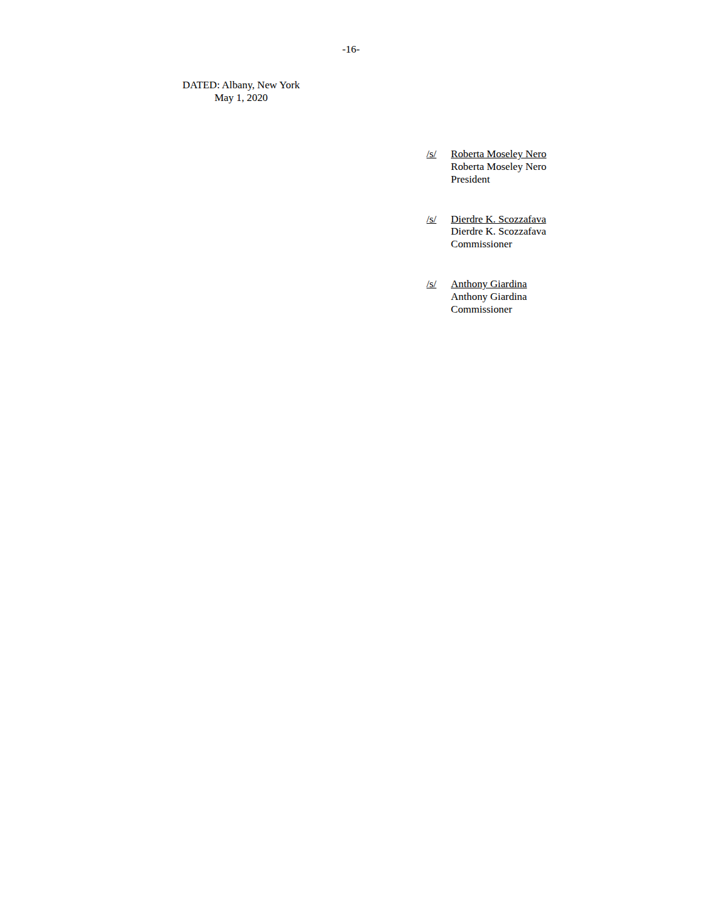-16-
DATED: Albany, New York
May 1, 2020
/s/Roberta Moseley Nero
Roberta Moseley Nero
President
/s/Dierdre K. Scozzafava
Dierdre K. Scozzafava
Commissioner
/s/Anthony Giardina
Anthony Giardina
Commissioner